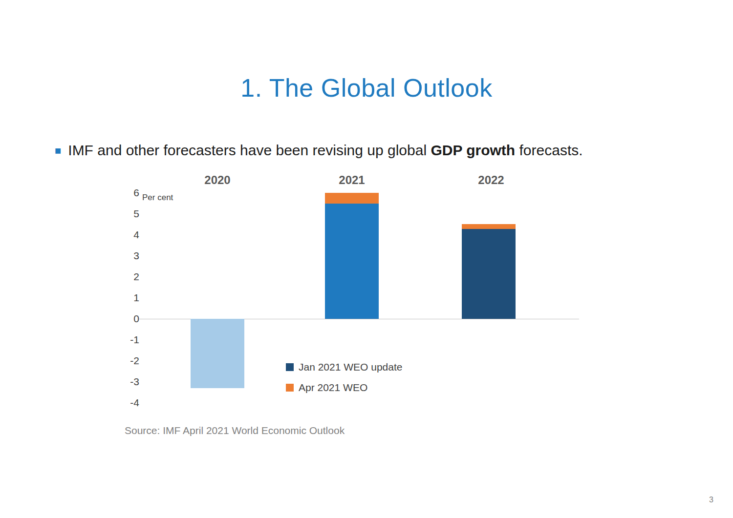1. The Global Outlook
■IMF and other forecasters have been revising up global GDP growth forecasts.
2020
2021
2022
Per cent
6
5
4
3
2
1
0
-1
-2
-3
-4
Jan 2021 WEO update
Apr 2021 WEO
Source: IMF April 2021 World Economic Outlook
3